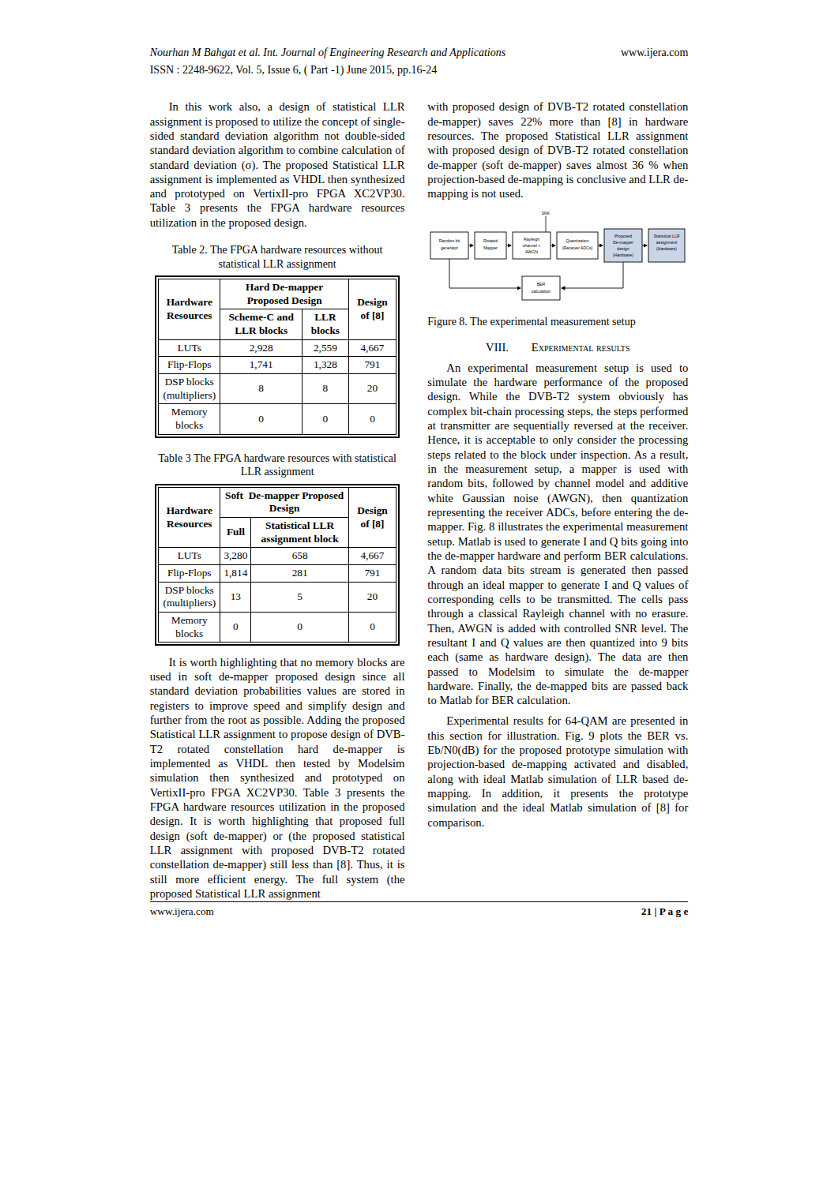Nourhan M Bahgat et al. Int. Journal of Engineering Research and Applications www.ijera.com
ISSN : 2248-9622, Vol. 5, Issue 6, ( Part -1) June 2015, pp.16-24
In this work also, a design of statistical LLR assignment is proposed to utilize the concept of single-sided standard deviation algorithm not double-sided standard deviation algorithm to combine calculation of standard deviation (σ). The proposed Statistical LLR assignment is implemented as VHDL then synthesized and prototyped on VertixII-pro FPGA XC2VP30. Table 3 presents the FPGA hardware resources utilization in the proposed design.
Table 2. The FPGA hardware resources without statistical LLR assignment
| Hardware Resources | Hard De-mapper Proposed Design | Design of [8] |
| --- | --- | --- |
| Scheme-C and LLR blocks | LLR blocks |
| LUTs | 2,928 | 2,559 | 4,667 |
| Flip-Flops | 1,741 | 1,328 | 791 |
| DSP blocks (multipliers) | 8 | 8 | 20 |
| Memory blocks | 0 | 0 | 0 |
Table 3 The FPGA hardware resources with statistical LLR assignment
| Hardware Resources | Soft De-mapper Proposed Design | Design of [8] |
| --- | --- | --- |
| Full | Statistical LLR assignment block |
| LUTs | 3,280 | 658 | 4,667 |
| Flip-Flops | 1,814 | 281 | 791 |
| DSP blocks (multipliers) | 13 | 5 | 20 |
| Memory blocks | 0 | 0 | 0 |
It is worth highlighting that no memory blocks are used in soft de-mapper proposed design since all standard deviation probabilities values are stored in registers to improve speed and simplify design and further from the root as possible. Adding the proposed Statistical LLR assignment to propose design of DVB-T2 rotated constellation hard de-mapper is implemented as VHDL then tested by Modelsim simulation then synthesized and prototyped on VertixII-pro FPGA XC2VP30. Table 3 presents the FPGA hardware resources utilization in the proposed design. It is worth highlighting that proposed full design (soft de-mapper) or (the proposed statistical LLR assignment with proposed DVB-T2 rotated constellation de-mapper) still less than [8]. Thus, it is still more efficient energy. The full system (the proposed Statistical LLR assignment
with proposed design of DVB-T2 rotated constellation de-mapper) saves 22% more than [8] in hardware resources. The proposed Statistical LLR assignment with proposed design of DVB-T2 rotated constellation de-mapper (soft de-mapper) saves almost 36 % when projection-based de-mapping is conclusive and LLR de-mapping is not used.
SNK Random bit generator Rotated Mapper Rayleigh channel + AWGN Quantization (Receiver ADCs) Proposed De-mapper design (Hardware) Statistical LLR assignment (Hardware) BER calculation
Figure 8. The experimental measurement setup
VIII. Experimental results
An experimental measurement setup is used to simulate the hardware performance of the proposed design. While the DVB-T2 system obviously has complex bit-chain processing steps, the steps performed at transmitter are sequentially reversed at the receiver. Hence, it is acceptable to only consider the processing steps related to the block under inspection. As a result, in the measurement setup, a mapper is used with random bits, followed by channel model and additive white Gaussian noise (AWGN), then quantization representing the receiver ADCs, before entering the de-mapper. Fig. 8 illustrates the experimental measurement setup. Matlab is used to generate I and Q bits going into the de-mapper hardware and perform BER calculations. A random data bits stream is generated then passed through an ideal mapper to generate I and Q values of corresponding cells to be transmitted. The cells pass through a classical Rayleigh channel with no erasure. Then, AWGN is added with controlled SNR level. The resultant I and Q values are then quantized into 9 bits each (same as hardware design). The data are then passed to Modelsim to simulate the de-mapper hardware. Finally, the de-mapped bits are passed back to Matlab for BER calculation.
Experimental results for 64-QAM are presented in this section for illustration. Fig. 9 plots the BER vs. Eb/N0(dB) for the proposed prototype simulation with projection-based de-mapping activated and disabled, along with ideal Matlab simulation of LLR based de-mapping. In addition, it presents the prototype simulation and the ideal Matlab simulation of [8] for comparison.
www.ijera.com 21 | P a g e